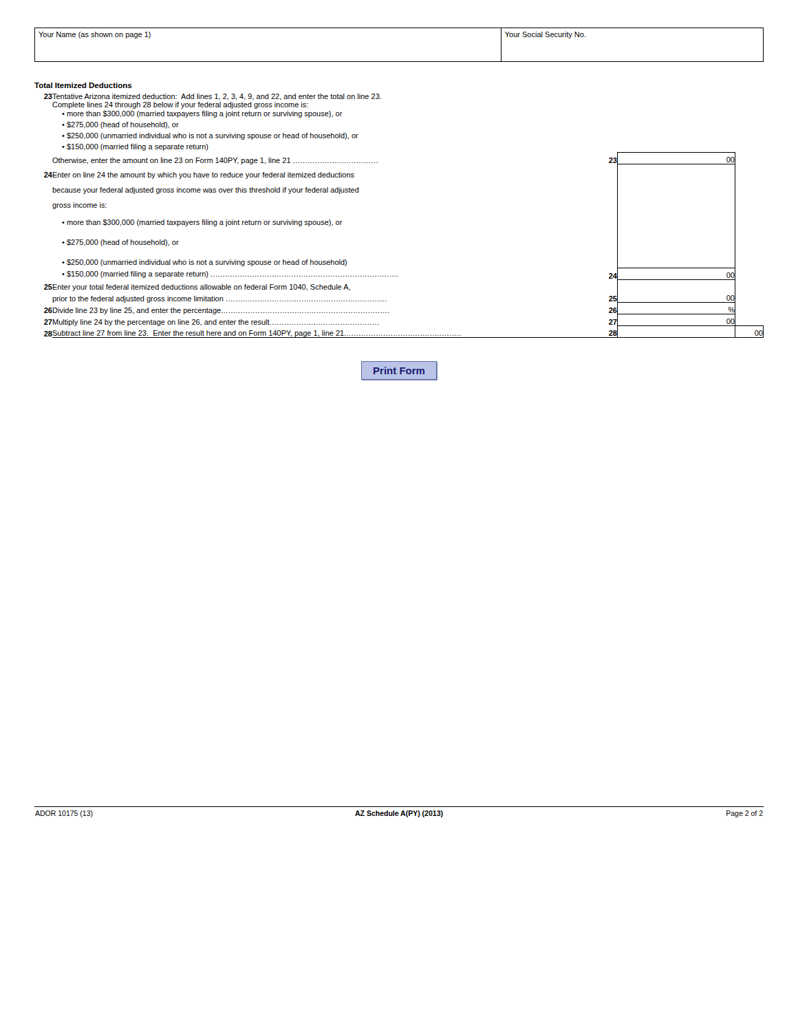| Your Name (as shown on page 1) | Your Social Security No. |
Total Itemized Deductions
| 23 | Tentative Arizona itemized deduction: Add lines 1, 2, 3, 4, 9, and 22, and enter the total on line 23. | |
| | Complete lines 24 through 28 below if your federal adjusted gross income is: | |
| | more than $300,000 (married taxpayers filing a joint return or surviving spouse), or | |
| | $275,000 (head of household), or | |
| | $250,000 (unmarried individual who is not a surviving spouse or head of household), or | |
| | $150,000 (married filing a separate return) | |
| | Otherwise, enter the amount on line 23 on Form 140PY, page 1, line 21 ................................... | 23 | 00 | |
| 24 | Enter on line 24 the amount by which you have to reduce your federal itemized deductions | | | |
| | because your federal adjusted gross income was over this threshold if your federal adjusted | |
| | gross income is: | |
| | more than $300,000 (married taxpayers filing a joint return or surviving spouse), or | |
| | $275,000 (head of household), or | |
| | $250,000 (unmarried individual who is not a surviving spouse or head of household) | |
| | $150,000 (married filing a separate return) ............................................................................. | 24 | 00 | |
| 25 | Enter your total federal itemized deductions allowable on federal Form 1040, Schedule A, | | 00 | |
| | prior to the federal adjusted gross income limitation .................................................................. | 25 |
| 26 | Divide line 23 by line 25, and enter the percentage ..................................................................... | 26 | % | |
| 27 | Multiply line 24 by the percentage on line 26, and enter the result ............................................. | 27 | 00 | |
| 28 | Subtract line 27 from line 23. Enter the result here and on Form 140PY, page 1, line 21 ................................................ | 28 | | 00 |
Print Form
| ADOR 10175 (13) | AZ Schedule A(PY) (2013) | Page 2 of 2 |